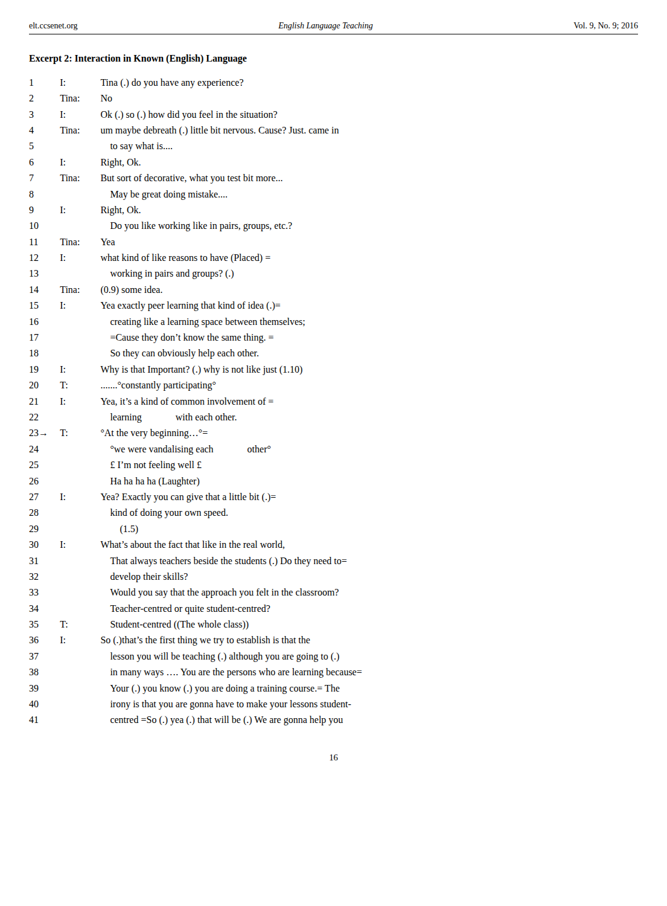elt.ccsenet.org
English Language Teaching
Vol. 9, No. 9; 2016
Excerpt 2: Interaction in Known (English) Language
| 1 | I: | Tina (.) do you have any experience? |
| 2 | Tina: | No |
| 3 | I: | Ok (.) so (.) how did you feel in the situation? |
| 4 | Tina: | um maybe debreath (.) little bit nervous. Cause? Just. came in |
| 5 | | to say what is.... |
| 6 | I: | Right, Ok. |
| 7 | Tina: | But sort of decorative, what you test bit more... |
| 8 | | May be great doing mistake.... |
| 9 | I: | Right, Ok. |
| 10 | | Do you like working like in pairs, groups, etc.? |
| 11 | Tina: | Yea |
| 12 | I: | what kind of like reasons to have (Placed) = |
| 13 | | working in pairs and groups? (.) |
| 14 | Tina: | (0.9) some idea. |
| 15 | I: | Yea exactly peer learning that kind of idea (.)= |
| 16 | | creating like a learning space between themselves; |
| 17 | | =Cause they don’t know the same thing. = |
| 18 | | So they can obviously help each other. |
| 19 | I: | Why is that Important? (.) why is not like just (1.10) |
| 20 | T: | .......°constantly participating° |
| 21 | I: | Yea, it’s a kind of common involvement of = |
| 22 | | learning with each other. |
| 23→ | T: | °At the very beginning…°= |
| 24 | | °we were vandalising each other° |
| 25 | | £ I’m not feeling well £ |
| 26 | | Ha ha ha ha (Laughter) |
| 27 | I: | Yea? Exactly you can give that a little bit (.)= |
| 28 | | kind of doing your own speed. |
| 29 | | (1.5) |
| 30 | I: | What’s about the fact that like in the real world, |
| 31 | | That always teachers beside the students (.) Do they need to= |
| 32 | | develop their skills? |
| 33 | | Would you say that the approach you felt in the classroom? |
| 34 | | Teacher-centred or quite student-centred? |
| 35 | T: | Student-centred ((The whole class)) |
| 36 | I: | So (.)that’s the first thing we try to establish is that the |
| 37 | | lesson you will be teaching (.) although you are going to (.) |
| 38 | | in many ways …. You are the persons who are learning because= |
| 39 | | Your (.) you know (.) you are doing a training course.= The |
| 40 | | irony is that you are gonna have to make your lessons student- |
| 41 | | centred =So (.) yea (.) that will be (.) We are gonna help you |
16